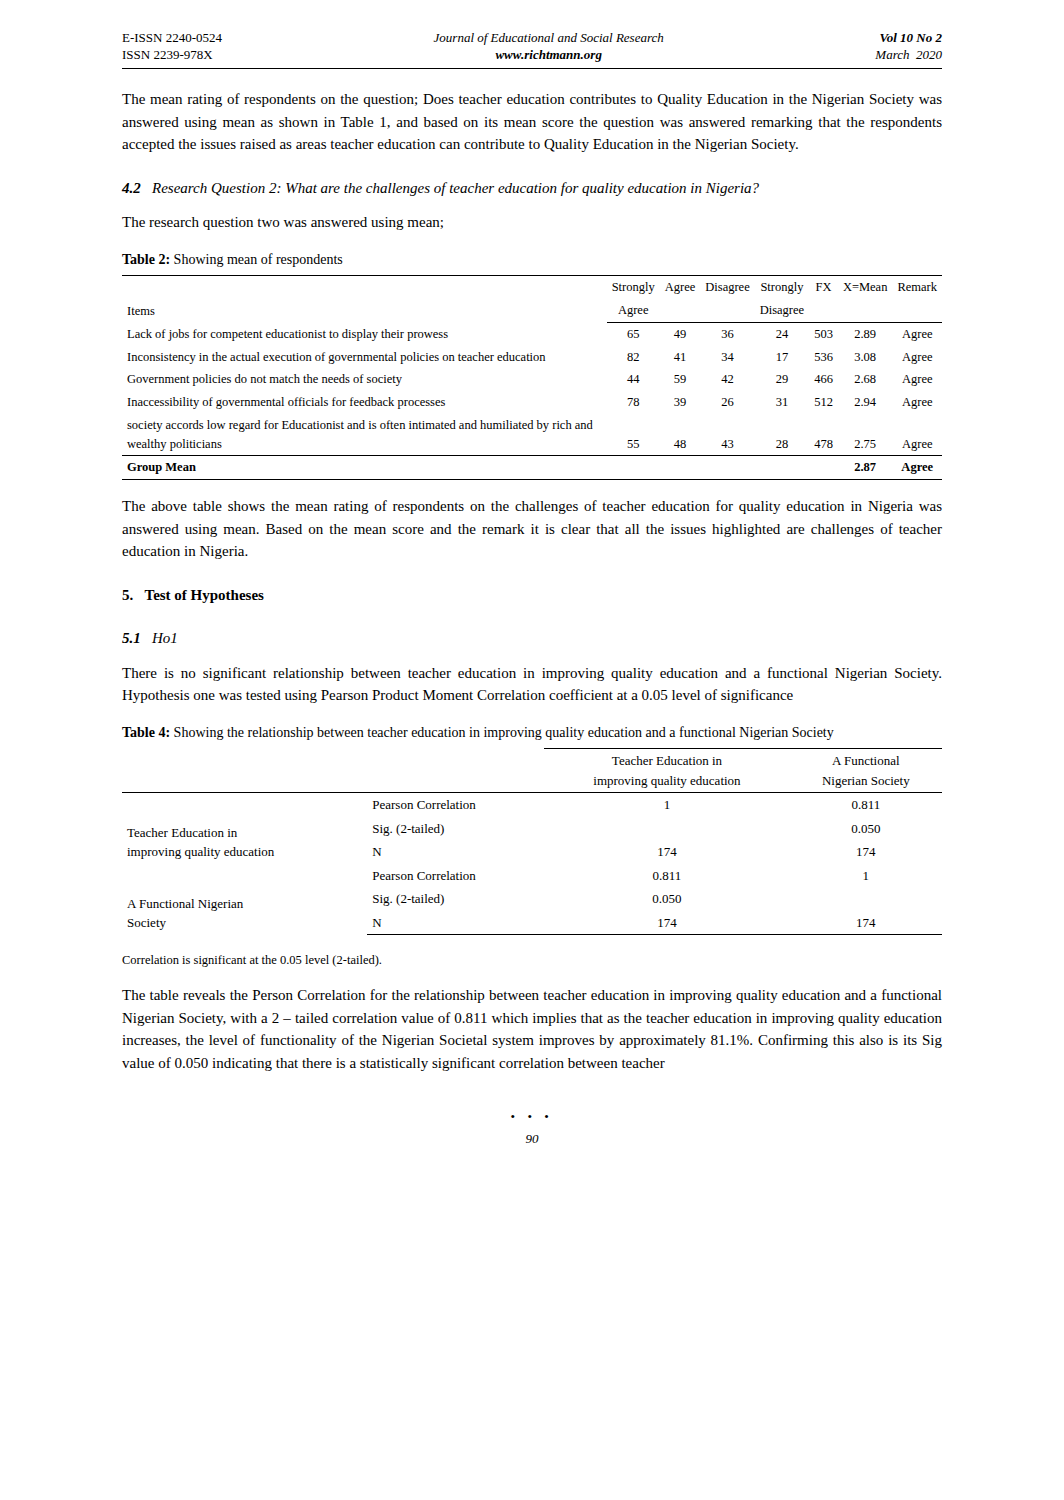E-ISSN 2240-0524
ISSN 2239-978X
Journal of Educational and Social Research
www.richtmann.org
Vol 10 No 2
March 2020
The mean rating of respondents on the question; Does teacher education contributes to Quality Education in the Nigerian Society was answered using mean as shown in Table 1, and based on its mean score the question was answered remarking that the respondents accepted the issues raised as areas teacher education can contribute to Quality Education in the Nigerian Society.
4.2 Research Question 2: What are the challenges of teacher education for quality education in Nigeria?
The research question two was answered using mean;
Table 2: Showing mean of respondents
| Items | Strongly | Agree | Disagree | Strongly | FX | X=Mean | Remark |
| --- | --- | --- | --- | --- | --- | --- | --- |
| Agree | | | Disagree | | | |
| Lack of jobs for competent educationist to display their prowess | 65 | 49 | 36 | 24 | 503 | 2.89 | Agree |
| Inconsistency in the actual execution of governmental policies on teacher education | 82 | 41 | 34 | 17 | 536 | 3.08 | Agree |
| Government policies do not match the needs of society | 44 | 59 | 42 | 29 | 466 | 2.68 | Agree |
| Inaccessibility of governmental officials for feedback processes | 78 | 39 | 26 | 31 | 512 | 2.94 | Agree |
| society accords low regard for Educationist and is often intimated and humiliated by rich and wealthy politicians | 55 | 48 | 43 | 28 | 478 | 2.75 | Agree |
| Group Mean | | | | | | 2.87 | Agree |
The above table shows the mean rating of respondents on the challenges of teacher education for quality education in Nigeria was answered using mean. Based on the mean score and the remark it is clear that all the issues highlighted are challenges of teacher education in Nigeria.
5. Test of Hypotheses
5.1 Ho1
There is no significant relationship between teacher education in improving quality education and a functional Nigerian Society. Hypothesis one was tested using Pearson Product Moment Correlation coefficient at a 0.05 level of significance
Table 4: Showing the relationship between teacher education in improving quality education and a functional Nigerian Society
| | | Teacher Education in improving quality education | A Functional Nigerian Society |
| --- | --- | --- | --- |
| Teacher Education in improving quality education | Pearson Correlation | 1 | 0.811 |
| Sig. (2-tailed) | | 0.050 |
| N | 174 | 174 |
| A Functional Nigerian Society | Pearson Correlation | 0.811 | 1 |
| Sig. (2-tailed) | 0.050 | |
| N | 174 | 174 |
Correlation is significant at the 0.05 level (2-tailed).
The table reveals the Person Correlation for the relationship between teacher education in improving quality education and a functional Nigerian Society, with a 2 – tailed correlation value of 0.811 which implies that as the teacher education in improving quality education increases, the level of functionality of the Nigerian Societal system improves by approximately 81.1%. Confirming this also is its Sig value of 0.050 indicating that there is a statistically significant correlation between teacher
• • • 90